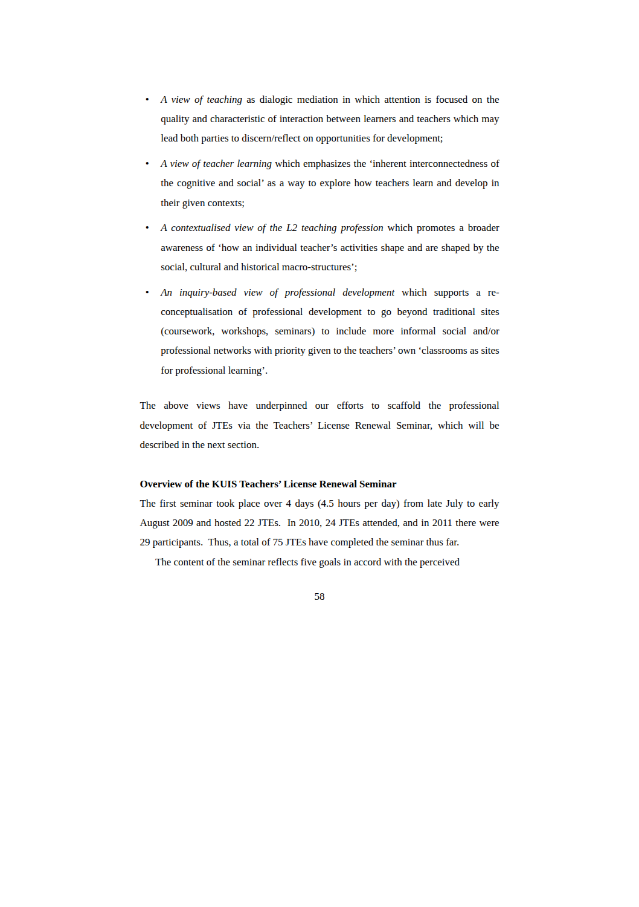A view of teaching as dialogic mediation in which attention is focused on the quality and characteristic of interaction between learners and teachers which may lead both parties to discern/reflect on opportunities for development;
A view of teacher learning which emphasizes the ‘inherent interconnectedness of the cognitive and social’ as a way to explore how teachers learn and develop in their given contexts;
A contextualised view of the L2 teaching profession which promotes a broader awareness of ‘how an individual teacher’s activities shape and are shaped by the social, cultural and historical macro-structures’;
An inquiry-based view of professional development which supports a re-conceptualisation of professional development to go beyond traditional sites (coursework, workshops, seminars) to include more informal social and/or professional networks with priority given to the teachers’ own ‘classrooms as sites for professional learning’.
The above views have underpinned our efforts to scaffold the professional development of JTEs via the Teachers’ License Renewal Seminar, which will be described in the next section.
Overview of the KUIS Teachers’ License Renewal Seminar
The first seminar took place over 4 days (4.5 hours per day) from late July to early August 2009 and hosted 22 JTEs. In 2010, 24 JTEs attended, and in 2011 there were 29 participants. Thus, a total of 75 JTEs have completed the seminar thus far.
The content of the seminar reflects five goals in accord with the perceived
58